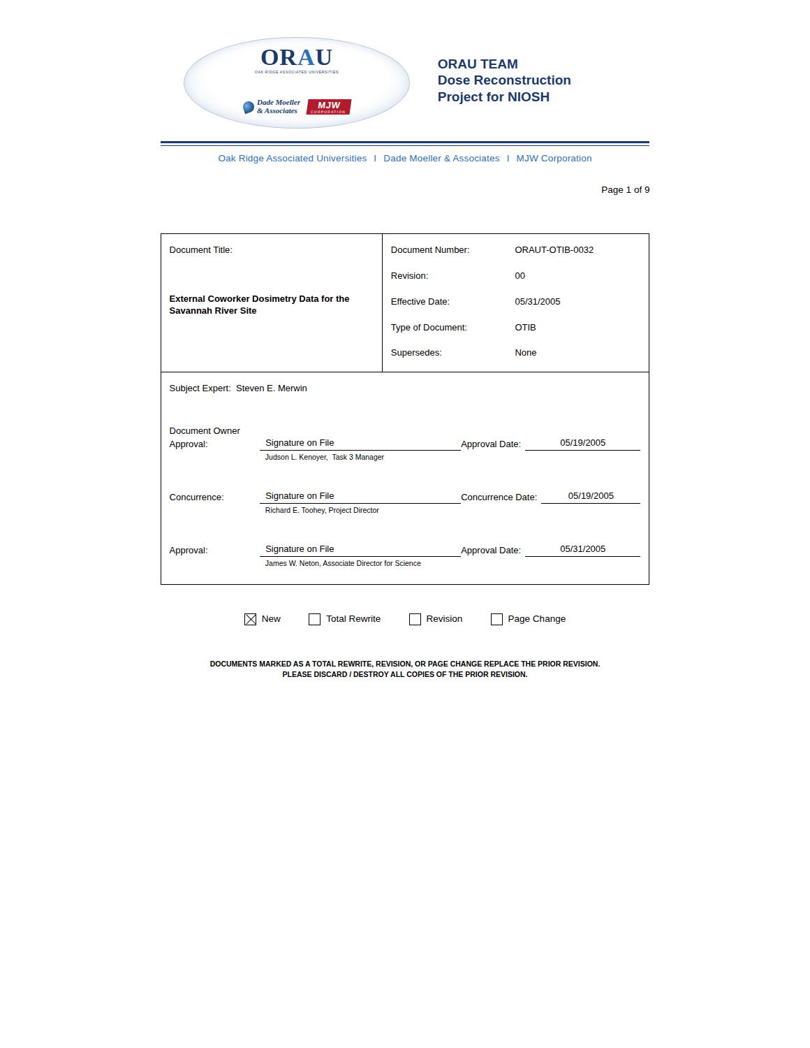ORAU
OAK RIDGE ASSOCIATED UNIVERSITIES
Dade Moeller
& Associates
MJWCORPORATION
ORAU TEAM
Dose Reconstruction
Project for NIOSH
Oak Ridge Associated UniversitiesIDade Moeller & AssociatesIMJW Corporation
Page 1 of 9
| Document Title: External Coworker Dosimetry Data for the Savannah River Site | Document Number: ORAUT-OTIB-0032 Revision: 00 Effective Date: 05/31/2005 Type of Document: OTIB Supersedes: None |
| Subject Expert: Steven E. Merwin Document Owner Approval: Signature on File Approval Date: 05/19/2005 Judson L. Kenoyer, Task 3 Manager Concurrence: Signature on File Concurrence Date: 05/19/2005 Richard E. Toohey, Project Director Approval: Signature on File Approval Date: 05/31/2005 James W. Neton, Associate Director for Science |
New Total Rewrite Revision Page Change
DOCUMENTS MARKED AS A TOTAL REWRITE, REVISION, OR PAGE CHANGE REPLACE THE PRIOR REVISION.
PLEASE DISCARD / DESTROY ALL COPIES OF THE PRIOR REVISION.